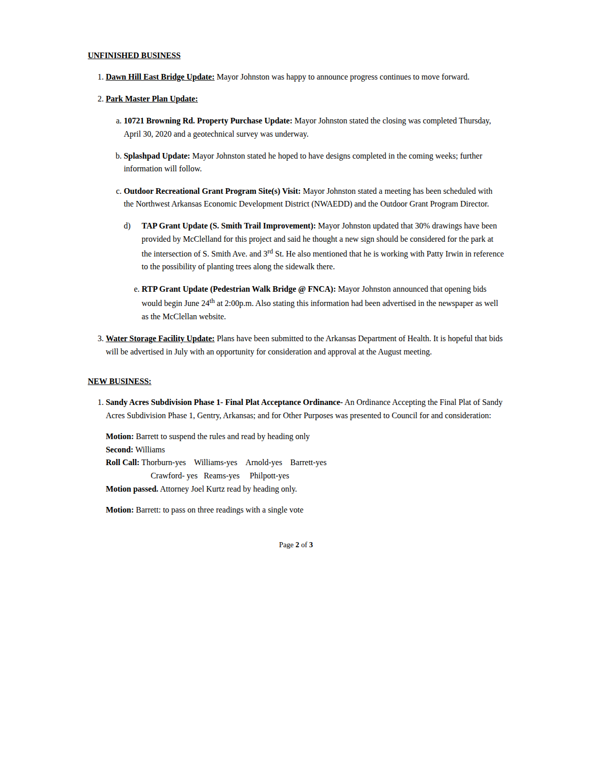UNFINISHED BUSINESS
Dawn Hill East Bridge Update: Mayor Johnston was happy to announce progress continues to move forward.
Park Master Plan Update:
10721 Browning Rd. Property Purchase Update: Mayor Johnston stated the closing was completed Thursday, April 30, 2020 and a geotechnical survey was underway.
Splashpad Update: Mayor Johnston stated he hoped to have designs completed in the coming weeks; further information will follow.
Outdoor Recreational Grant Program Site(s) Visit: Mayor Johnston stated a meeting has been scheduled with the Northwest Arkansas Economic Development District (NWAEDD) and the Outdoor Grant Program Director.
d) TAP Grant Update (S. Smith Trail Improvement): Mayor Johnston updated that 30% drawings have been provided by McClelland for this project and said he thought a new sign should be considered for the park at the intersection of S. Smith Ave. and 3rd St. He also mentioned that he is working with Patty Irwin in reference to the possibility of planting trees along the sidewalk there.
RTP Grant Update (Pedestrian Walk Bridge @ FNCA): Mayor Johnston announced that opening bids would begin June 24th at 2:00p.m. Also stating this information had been advertised in the newspaper as well as the McClellan website.
Water Storage Facility Update: Plans have been submitted to the Arkansas Department of Health. It is hopeful that bids will be advertised in July with an opportunity for consideration and approval at the August meeting.
NEW BUSINESS:
Sandy Acres Subdivision Phase 1- Final Plat Acceptance Ordinance- An Ordinance Accepting the Final Plat of Sandy Acres Subdivision Phase 1, Gentry, Arkansas; and for Other Purposes was presented to Council for and consideration:
Motion: Barrett to suspend the rules and read by heading only
Second: Williams
Roll Call: Thorburn-yes Williams-yes Arnold-yes Barrett-yes
Crawford- yes Reams-yes Philpott-yes
Motion passed. Attorney Joel Kurtz read by heading only.
Motion: Barrett: to pass on three readings with a single vote
Page 2 of 3